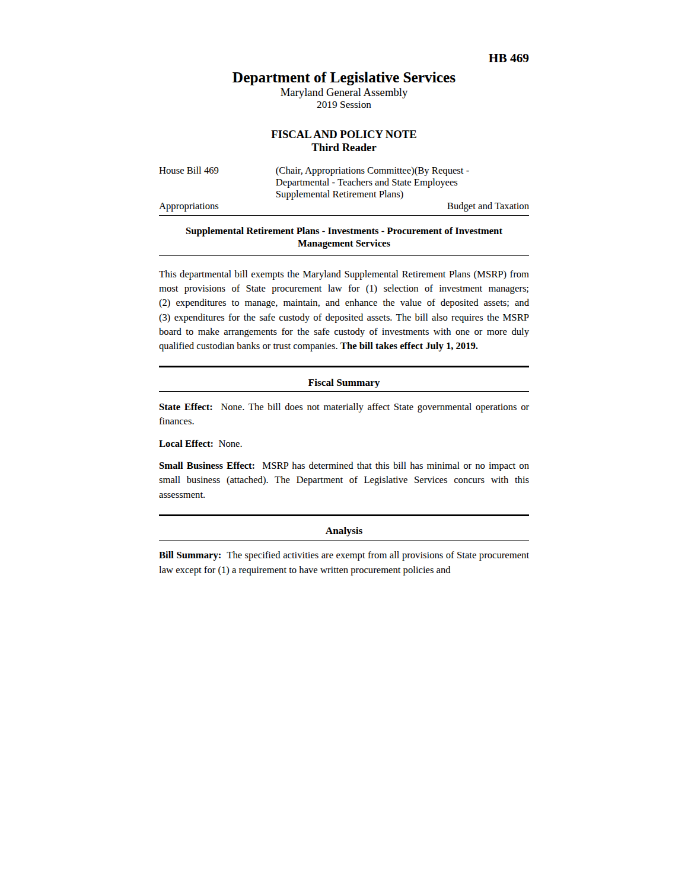HB 469
Department of Legislative Services
Maryland General Assembly
2019 Session
FISCAL AND POLICY NOTE Third Reader
| House Bill 469 | (Chair, Appropriations Committee)(By Request - Departmental - Teachers and State Employees Supplemental Retirement Plans) |
| Appropriations | Budget and Taxation |
Supplemental Retirement Plans - Investments - Procurement of Investment
Management Services
This departmental bill exempts the Maryland Supplemental Retirement Plans (MSRP) from most provisions of State procurement law for (1) selection of investment managers; (2) expenditures to manage, maintain, and enhance the value of deposited assets; and (3) expenditures for the safe custody of deposited assets. The bill also requires the MSRP board to make arrangements for the safe custody of investments with one or more duly qualified custodian banks or trust companies. The bill takes effect July 1, 2019.
Fiscal Summary
State Effect: None. The bill does not materially affect State governmental operations or finances.
Local Effect: None.
Small Business Effect: MSRP has determined that this bill has minimal or no impact on small business (attached). The Department of Legislative Services concurs with this assessment.
Analysis
Bill Summary: The specified activities are exempt from all provisions of State procurement law except for (1) a requirement to have written procurement policies and